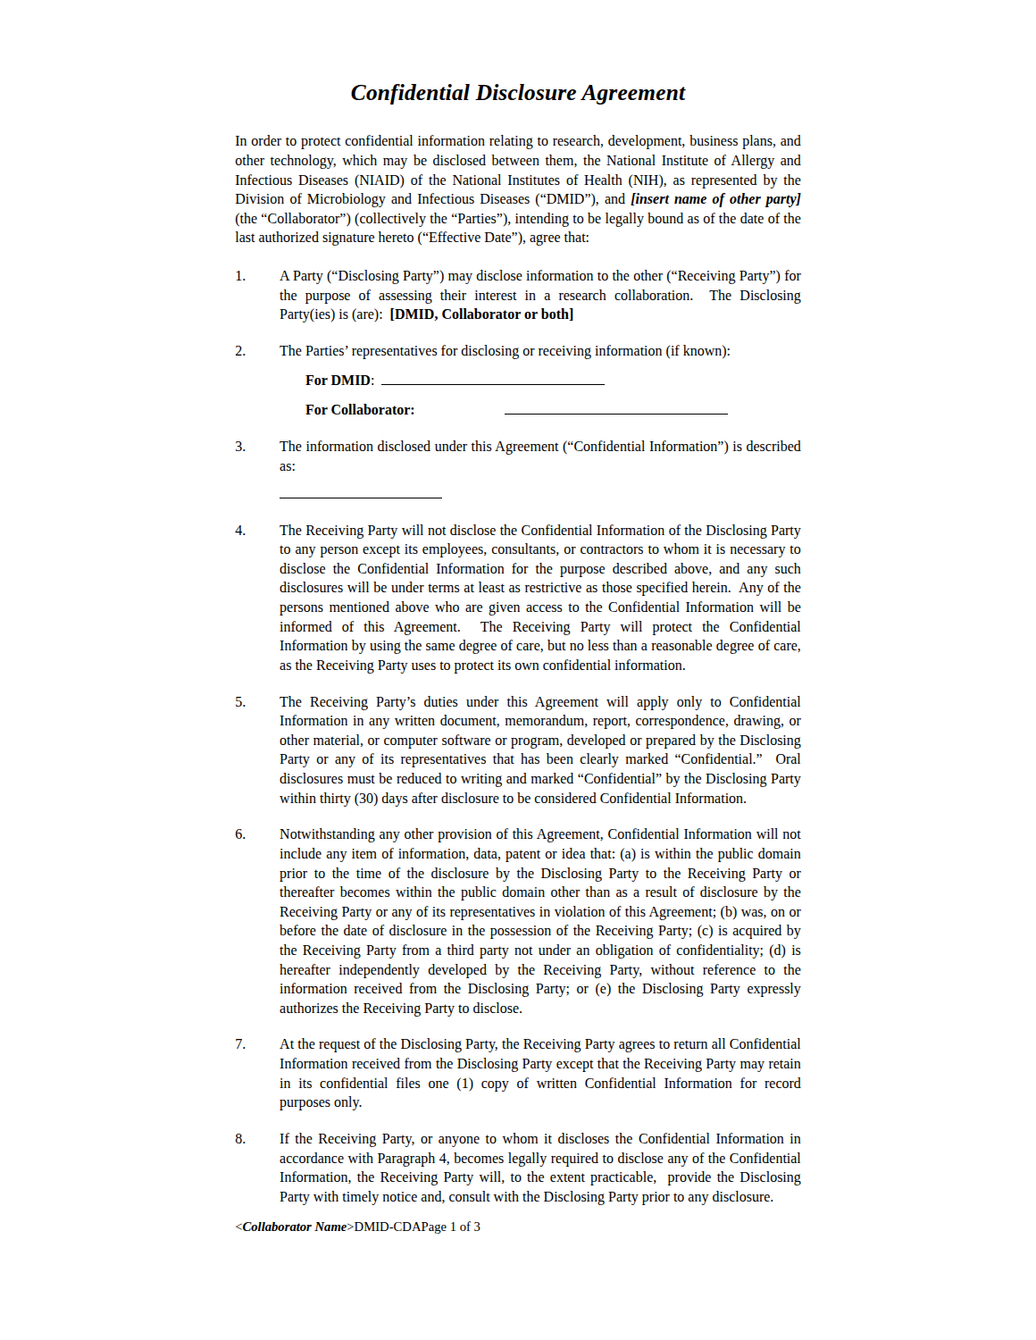Confidential Disclosure Agreement
In order to protect confidential information relating to research, development, business plans, and other technology, which may be disclosed between them, the National Institute of Allergy and Infectious Diseases (NIAID) of the National Institutes of Health (NIH), as represented by the Division of Microbiology and Infectious Diseases (“DMID”), and [insert name of other party] (the “Collaborator”) (collectively the “Parties”), intending to be legally bound as of the date of the last authorized signature hereto (“Effective Date”), agree that:
1. A Party (“Disclosing Party”) may disclose information to the other (“Receiving Party”) for the purpose of assessing their interest in a research collaboration. The Disclosing Party(ies) is (are): [DMID, Collaborator or both]
2. The Parties’ representatives for disclosing or receiving information (if known):
For DMID:
For Collaborator:
3. The information disclosed under this Agreement (“Confidential Information”) is described as:
4. The Receiving Party will not disclose the Confidential Information of the Disclosing Party to any person except its employees, consultants, or contractors to whom it is necessary to disclose the Confidential Information for the purpose described above, and any such disclosures will be under terms at least as restrictive as those specified herein. Any of the persons mentioned above who are given access to the Confidential Information will be informed of this Agreement. The Receiving Party will protect the Confidential Information by using the same degree of care, but no less than a reasonable degree of care, as the Receiving Party uses to protect its own confidential information.
5. The Receiving Party’s duties under this Agreement will apply only to Confidential Information in any written document, memorandum, report, correspondence, drawing, or other material, or computer software or program, developed or prepared by the Disclosing Party or any of its representatives that has been clearly marked “Confidential.” Oral disclosures must be reduced to writing and marked “Confidential” by the Disclosing Party within thirty (30) days after disclosure to be considered Confidential Information.
6. Notwithstanding any other provision of this Agreement, Confidential Information will not include any item of information, data, patent or idea that: (a) is within the public domain prior to the time of the disclosure by the Disclosing Party to the Receiving Party or thereafter becomes within the public domain other than as a result of disclosure by the Receiving Party or any of its representatives in violation of this Agreement; (b) was, on or before the date of disclosure in the possession of the Receiving Party; (c) is acquired by the Receiving Party from a third party not under an obligation of confidentiality; (d) is hereafter independently developed by the Receiving Party, without reference to the information received from the Disclosing Party; or (e) the Disclosing Party expressly authorizes the Receiving Party to disclose.
7. At the request of the Disclosing Party, the Receiving Party agrees to return all Confidential Information received from the Disclosing Party except that the Receiving Party may retain in its confidential files one (1) copy of written Confidential Information for record purposes only.
8. If the Receiving Party, or anyone to whom it discloses the Confidential Information in accordance with Paragraph 4, becomes legally required to disclose any of the Confidential Information, the Receiving Party will, to the extent practicable, provide the Disclosing Party with timely notice and, consult with the Disclosing Party prior to any disclosure.
<Collaborator Name>DMID-CDA Page 1 of 3